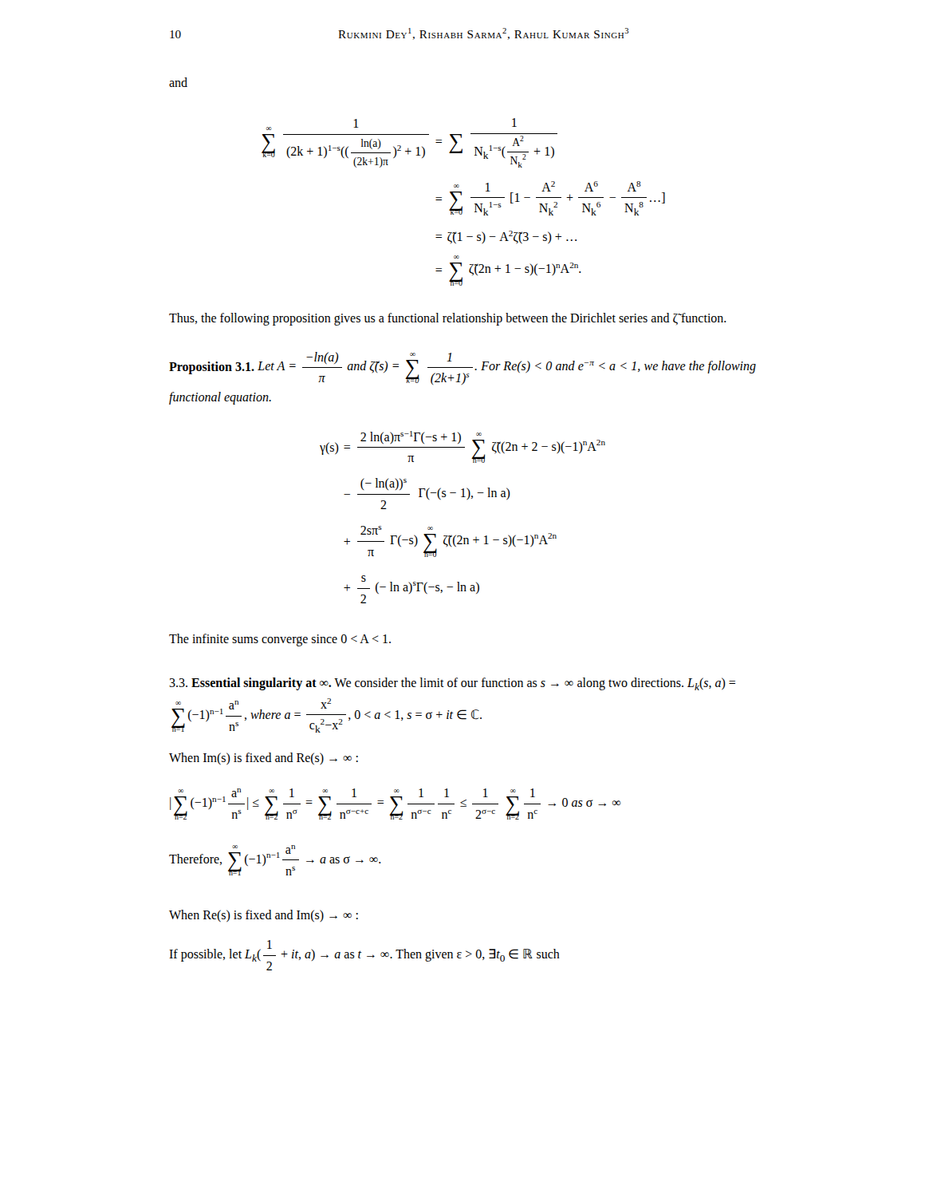10 Rukmini Dey1, Rishabh Sarma2, Rahul Kumar Singh3
and
| ∞ ∑ k=0 1 (2k + 1) 1−s (( ln(a) (2k+1)π ) 2 + 1) | = | ∑ 1 N k 1−s ( A 2 N k 2 + 1) |
| | = | ∞ ∑ k=0 1 N k 1−s [1 − A 2 N k 2 + A 6 N k 6 − A 8 N k 8 …] |
| | = | ζ̃(1 − s) − A 2 ζ̃(3 − s) + … |
| | = | ∞ ∑ n=0 ζ̃(2n + 1 − s)(−1) n A 2n . |
Thus, the following proposition gives us a functional relationship between the Dirichlet series and ζ̃ function.
Proposition 3.1. Let A = −ln(a) π and ζ̃(s) = ∞∑k=0 1(2k+1)s. For Re(s) < 0 and e−π < a < 1, we have the following functional equation.
| γ(s) | = | 2 ln(a)π s−1 Γ(−s + 1) π ∞ ∑ n=0 ζ̃((2n + 2 − s)(−1) n A 2n |
| | − | (− ln(a)) s 2 Γ(−(s − 1), − ln a) |
| | + | 2sπ s π Γ(−s) ∞ ∑ n=0 ζ̃((2n + 1 − s)(−1) n A 2n |
| | + | s 2 (− ln a) s Γ(−s, − ln a) |
The infinite sums converge since 0 < A < 1.
3.3. Essential singularity at ∞. We consider the limit of our function as s → ∞ along two directions. Lk(s, a) = ∞∑n=1(−1)n−1an ns, where a = x2 ck2−x2, 0 < a < 1, s = σ + it ∈ ℂ.
When Im(s) is fixed and Re(s) → ∞ :
|∞∑n=2(−1)n−1an ns| ≤ ∞∑n=21 nσ = ∞∑n=21 nσ−c+c = ∞∑n=21 nσ−c 1 nc ≤ 12σ−c ∞∑n=21 nc → 0 as σ → ∞
Therefore, ∞∑n=1(−1)n−1an ns → a as σ → ∞.
When Re(s) is fixed and Im(s) → ∞ :
If possible, let Lk(12 + it, a) → a as t → ∞. Then given ε > 0, ∃t0 ∈ ℝ such